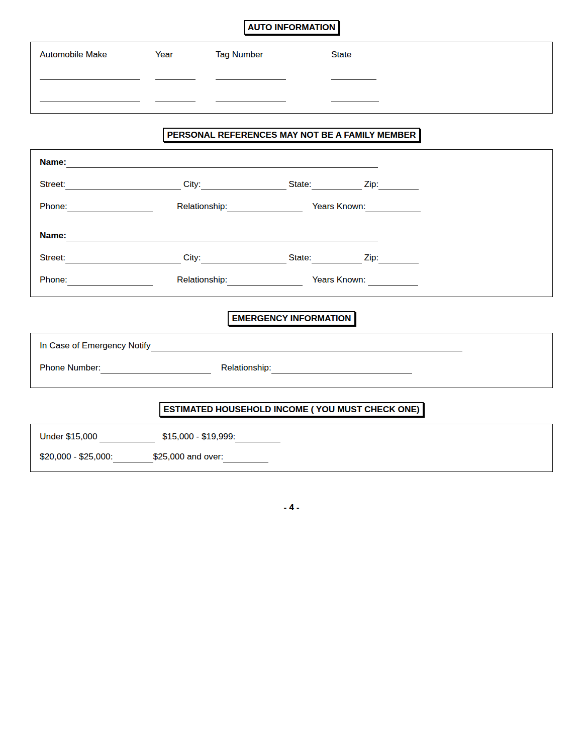AUTO INFORMATION
Automobile Make
Year
Tag Number
State
PERSONAL REFERENCES MAY NOT BE A FAMILY MEMBER
Name:
Street: City: State: Zip:
Phone: Relationship: Years Known:
Name:
Street: City: State: Zip:
Phone: Relationship: Years Known:
EMERGENCY INFORMATION
In Case of Emergency Notify
Phone Number: Relationship:
ESTIMATED HOUSEHOLD INCOME ( YOU MUST CHECK ONE)
Under $15,000 $15,000 - $19,999:
$20,000 - $25,000: $25,000 and over:
- 4 -